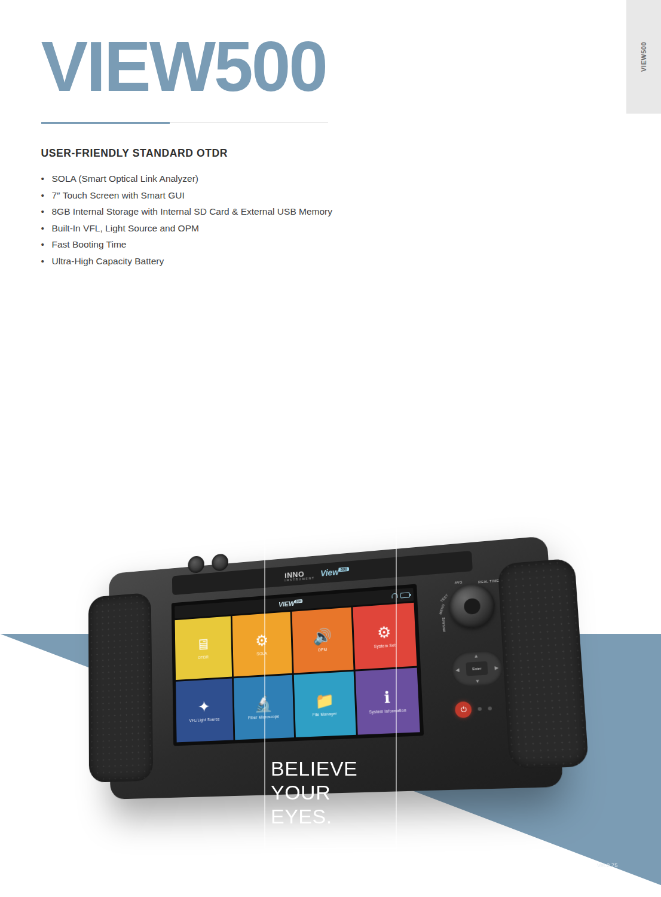VIEW500
VIEW500
USER-FRIENDLY STANDARD OTDR
SOLA (Smart Optical Link Analyzer)
7″ Touch Screen with Smart GUI
8GB Internal Storage with Internal SD Card & External USB Memory
Built-In VFL, Light Source and OPM
Fast Booting Time
Ultra-High Capacity Battery
iNNOINSTRUMENT
View500
VIEW500
🖥
OTDR
⚙
SOLA
🔊
OPM
⚙
System Set
✦
VFL/Light Source
🔬
Fiber Microscope
📁
File Manager
ℹ
System Information
MENU TEST AVG REAL TIME UNSAVE
◀ ▶ ▲ ▼
Enter
⏻
BELIEVE
YOUR
EYES.
Ver.2.75